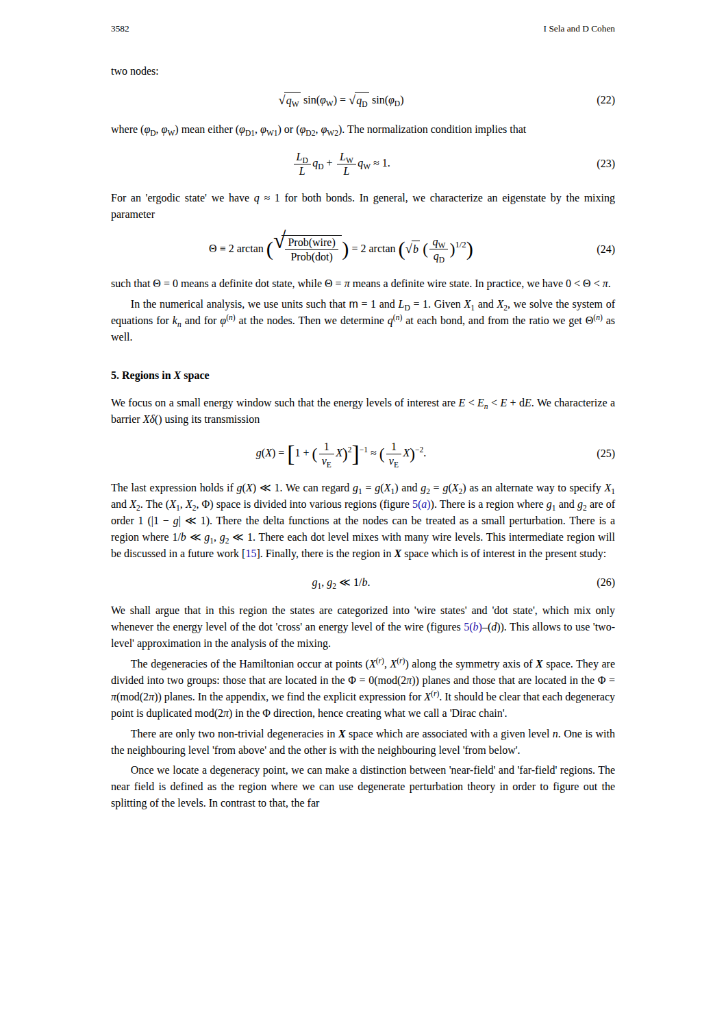3582 I Sela and D Cohen
two nodes:
qW sin(φW) = qD sin(φD) (22)
where (φD, φW) mean either (φD1, φW1) or (φD2, φW2). The normalization condition implies that
LD L qD + LW L qW ≈ 1. (23)
For an 'ergodic state' we have q ≈ 1 for both bonds. In general, we characterize an eigenstate by the mixing parameter
Θ ≡ 2 arctan (Prob(wire) Prob(dot)) = 2 arctan (b (qW qD) 1/2) (24)
such that Θ = 0 means a definite dot state, while Θ = π means a definite wire state. In practice, we have 0 < Θ < π.
In the numerical analysis, we use units such that m = 1 and LD = 1. Given X1 and X2, we solve the system of equations for kn and for φ(n) at the nodes. Then we determine q(n) at each bond, and from the ratio we get Θ(n) as well.
5. Regions in X space
We focus on a small energy window such that the energy levels of interest are E < En < E + dE. We characterize a barrier Xδ() using its transmission
g(X) = [1 + (1 vE X)2]−1 ≈ (1 vE X)−2. (25)
The last expression holds if g(X) ≪ 1. We can regard g1 = g(X1) and g2 = g(X2) as an alternate way to specify X1 and X2. The (X1, X2, Φ) space is divided into various regions (figure 5(a)). There is a region where g1 and g2 are of order 1 (|1 − g| ≪ 1). There the delta functions at the nodes can be treated as a small perturbation. There is a region where 1/b ≪ g1, g2 ≪ 1. There each dot level mixes with many wire levels. This intermediate region will be discussed in a future work [15]. Finally, there is the region in X space which is of interest in the present study:
g1, g2 ≪ 1/b. (26)
We shall argue that in this region the states are categorized into 'wire states' and 'dot state', which mix only whenever the energy level of the dot 'cross' an energy level of the wire (figures 5(b)–(d)). This allows to use 'two-level' approximation in the analysis of the mixing.
The degeneracies of the Hamiltonian occur at points (X(r), X(r)) along the symmetry axis of X space. They are divided into two groups: those that are located in the Φ = 0(mod(2π)) planes and those that are located in the Φ = π(mod(2π)) planes. In the appendix, we find the explicit expression for X(r). It should be clear that each degeneracy point is duplicated mod(2π) in the Φ direction, hence creating what we call a 'Dirac chain'.
There are only two non-trivial degeneracies in X space which are associated with a given level n. One is with the neighbouring level 'from above' and the other is with the neighbouring level 'from below'.
Once we locate a degeneracy point, we can make a distinction between 'near-field' and 'far-field' regions. The near field is defined as the region where we can use degenerate perturbation theory in order to figure out the splitting of the levels. In contrast to that, the far